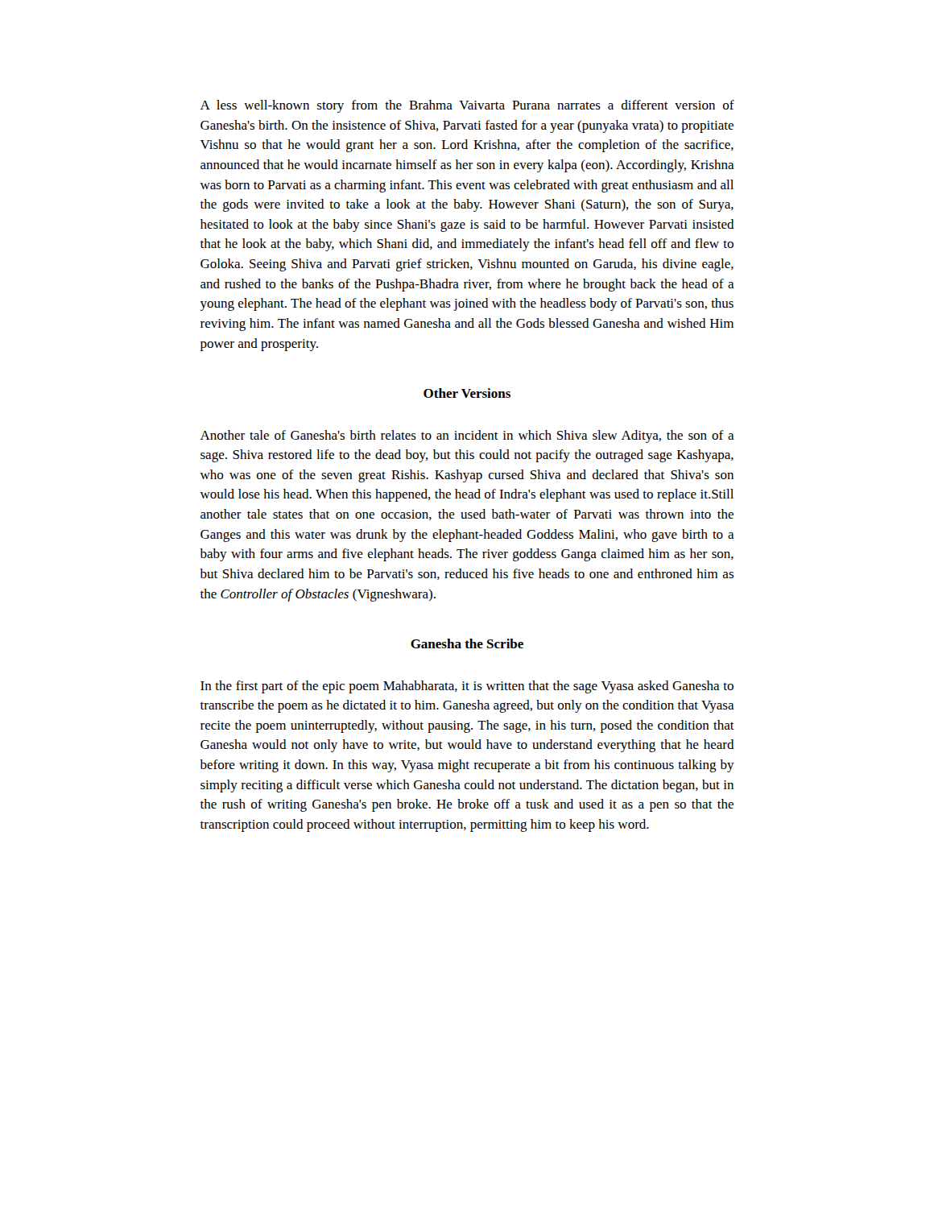A less well-known story from the Brahma Vaivarta Purana narrates a different version of Ganesha's birth. On the insistence of Shiva, Parvati fasted for a year (punyaka vrata) to propitiate Vishnu so that he would grant her a son. Lord Krishna, after the completion of the sacrifice, announced that he would incarnate himself as her son in every kalpa (eon). Accordingly, Krishna was born to Parvati as a charming infant. This event was celebrated with great enthusiasm and all the gods were invited to take a look at the baby. However Shani (Saturn), the son of Surya, hesitated to look at the baby since Shani's gaze is said to be harmful. However Parvati insisted that he look at the baby, which Shani did, and immediately the infant's head fell off and flew to Goloka. Seeing Shiva and Parvati grief stricken, Vishnu mounted on Garuda, his divine eagle, and rushed to the banks of the Pushpa-Bhadra river, from where he brought back the head of a young elephant. The head of the elephant was joined with the headless body of Parvati's son, thus reviving him. The infant was named Ganesha and all the Gods blessed Ganesha and wished Him power and prosperity.
Other Versions
Another tale of Ganesha's birth relates to an incident in which Shiva slew Aditya, the son of a sage. Shiva restored life to the dead boy, but this could not pacify the outraged sage Kashyapa, who was one of the seven great Rishis. Kashyap cursed Shiva and declared that Shiva's son would lose his head. When this happened, the head of Indra's elephant was used to replace it.Still another tale states that on one occasion, the used bath-water of Parvati was thrown into the Ganges and this water was drunk by the elephant-headed Goddess Malini, who gave birth to a baby with four arms and five elephant heads. The river goddess Ganga claimed him as her son, but Shiva declared him to be Parvati's son, reduced his five heads to one and enthroned him as the Controller of Obstacles (Vigneshwara).
Ganesha the Scribe
In the first part of the epic poem Mahabharata, it is written that the sage Vyasa asked Ganesha to transcribe the poem as he dictated it to him. Ganesha agreed, but only on the condition that Vyasa recite the poem uninterruptedly, without pausing. The sage, in his turn, posed the condition that Ganesha would not only have to write, but would have to understand everything that he heard before writing it down. In this way, Vyasa might recuperate a bit from his continuous talking by simply reciting a difficult verse which Ganesha could not understand. The dictation began, but in the rush of writing Ganesha's pen broke. He broke off a tusk and used it as a pen so that the transcription could proceed without interruption, permitting him to keep his word.